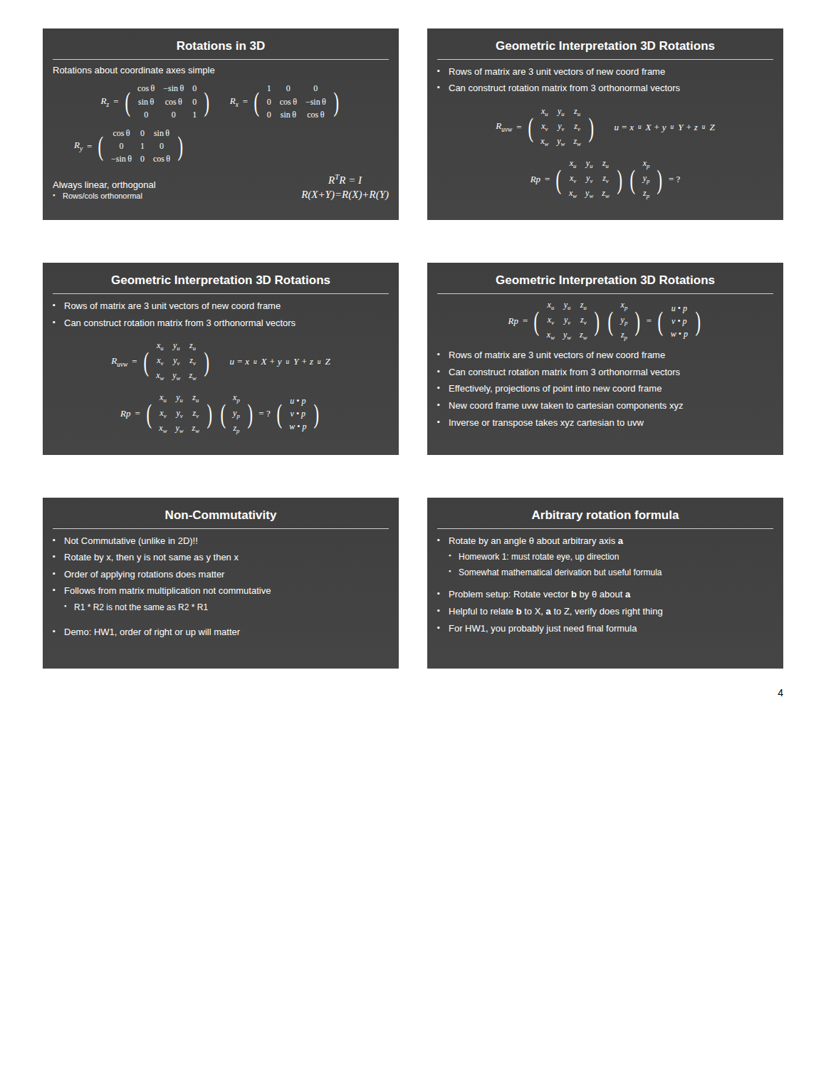Rotations in 3D
Rotations about coordinate axes simple
Rz= (
| cos θ | −sin θ | 0 |
| sin θ | cos θ | 0 |
| 0 | 0 | 1 |
)
Rx= (
| 1 | 0 | 0 |
| 0 | cos θ | −sin θ |
| 0 | sin θ | cos θ |
)
Ry= (
| cos θ | 0 | sin θ |
| 0 | 1 | 0 |
| −sin θ | 0 | cos θ |
)
Always linear, orthogonal
Rows/cols orthonormal
RTR = I
R(X+Y)=R(X)+R(Y)
Geometric Interpretation 3D Rotations
Rows of matrix are 3 unit vectors of new coord frame
Can construct rotation matrix from 3 orthonormal vectors
Ruvw= (
| x u | y u | z u |
| x v | y v | z v |
| x w | y w | z w |
)
u = xu X + yu Y + zu Z
Rp= (
| x u | y u | z u |
| x v | y v | z v |
| x w | y w | z w |
) (
| x p |
| y p |
| z p |
) = ?
Geometric Interpretation 3D Rotations
Rows of matrix are 3 unit vectors of new coord frame
Can construct rotation matrix from 3 orthonormal vectors
Ruvw= (
| x u | y u | z u |
| x v | y v | z v |
| x w | y w | z w |
)
u = xu X + yu Y + zu Z
Rp= (
| x u | y u | z u |
| x v | y v | z v |
| x w | y w | z w |
) (
| x p |
| y p |
| z p |
) = ? (
| u • p |
| v • p |
| w • p |
)
Geometric Interpretation 3D Rotations
Rp= (
| x u | y u | z u |
| x v | y v | z v |
| x w | y w | z w |
) (
| x p |
| y p |
| z p |
) = (
| u • p |
| v • p |
| w • p |
)
Rows of matrix are 3 unit vectors of new coord frame
Can construct rotation matrix from 3 orthonormal vectors
Effectively, projections of point into new coord frame
New coord frame uvw taken to cartesian components xyz
Inverse or transpose takes xyz cartesian to uvw
Non-Commutativity
Not Commutative (unlike in 2D)!!
Rotate by x, then y is not same as y then x
Order of applying rotations does matter
Follows from matrix multiplication not commutative
R1 * R2 is not the same as R2 * R1
Demo: HW1, order of right or up will matter
Arbitrary rotation formula
Rotate by an angle θ about arbitrary axis a
Homework 1: must rotate eye, up direction
Somewhat mathematical derivation but useful formula
Problem setup: Rotate vector b by θ about a
Helpful to relate b to X, a to Z, verify does right thing
For HW1, you probably just need final formula
4